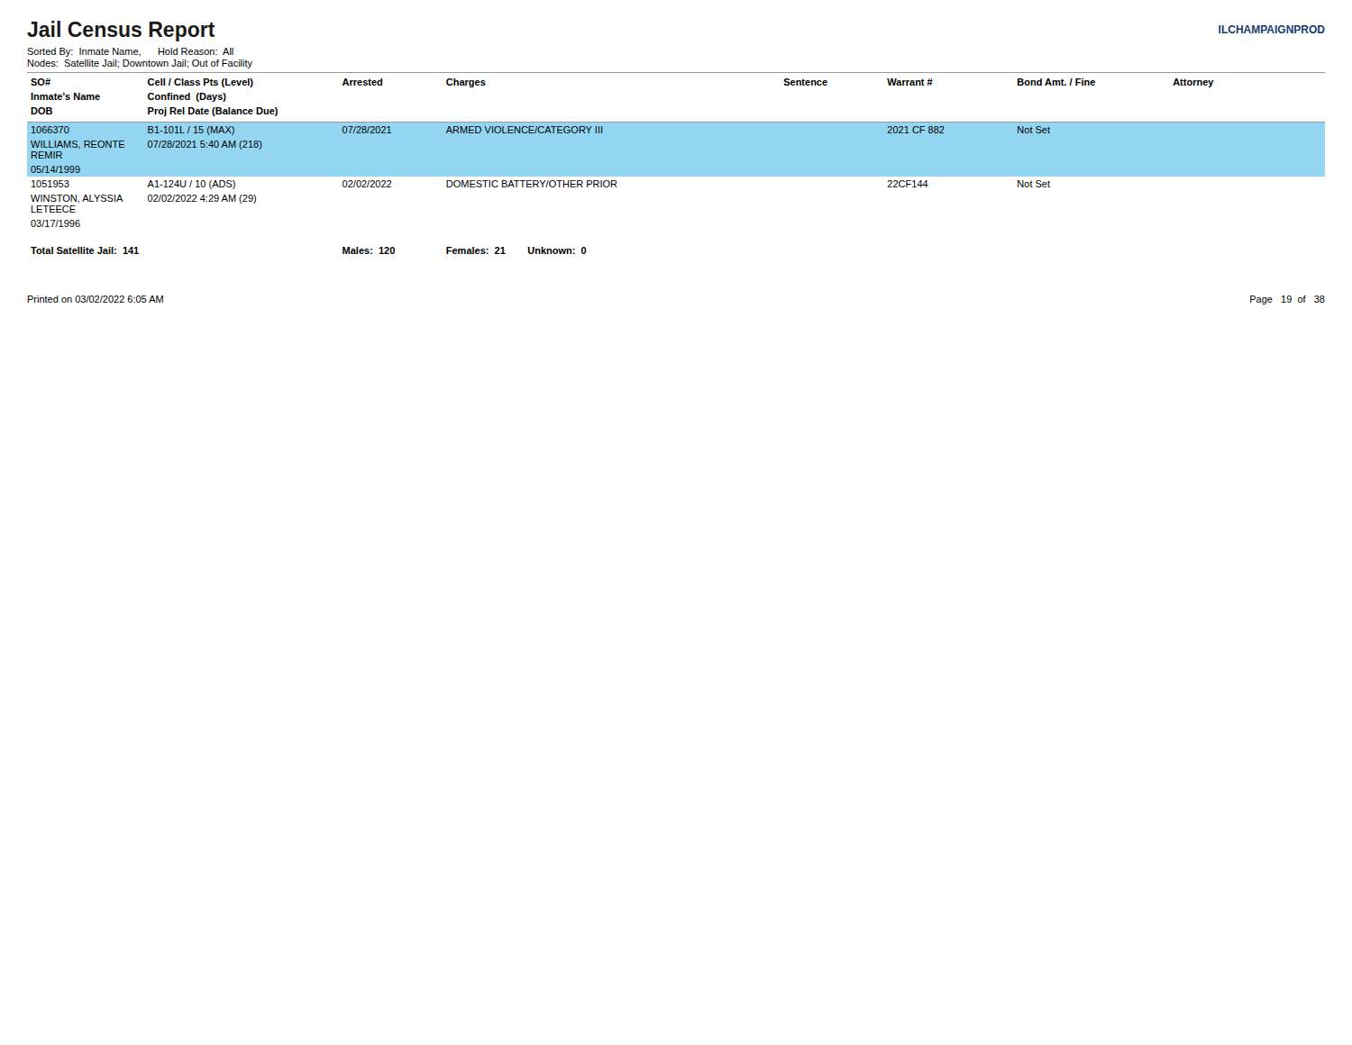Jail Census Report
ILCHAMPAIGNPROD
Sorted By: Inmate Name, Hold Reason: All
Nodes: Satellite Jail; Downtown Jail; Out of Facility
| SO# | Cell / Class Pts (Level) | Arrested | Charges | Sentence | Warrant # | Bond Amt. / Fine | Attorney |
| --- | --- | --- | --- | --- | --- | --- | --- |
| Inmate's Name | Confined (Days) | | | | | | |
| DOB | Proj Rel Date (Balance Due) | | | | | | |
| 1066370 | B1-101L / 15 (MAX) | 07/28/2021 | ARMED VIOLENCE/CATEGORY III | | 2021 CF 882 | Not Set | |
| WILLIAMS, REONTE REMIR | 07/28/2021 5:40 AM (218) | | | | | | |
| 05/14/1999 | | | | | | | |
| 1051953 | A1-124U / 10 (ADS) | 02/02/2022 | DOMESTIC BATTERY/OTHER PRIOR | | 22CF144 | Not Set | |
| WINSTON, ALYSSIA LETEECE | 02/02/2022 4:29 AM (29) | | | | | | |
| 03/17/1996 | | | | | | | |
| Total Satellite Jail: 141 | Males: 120 | Females: 21 Unknown: 0 | | | | |
Printed on 03/02/2022 6:05 AM Page 19 of 38